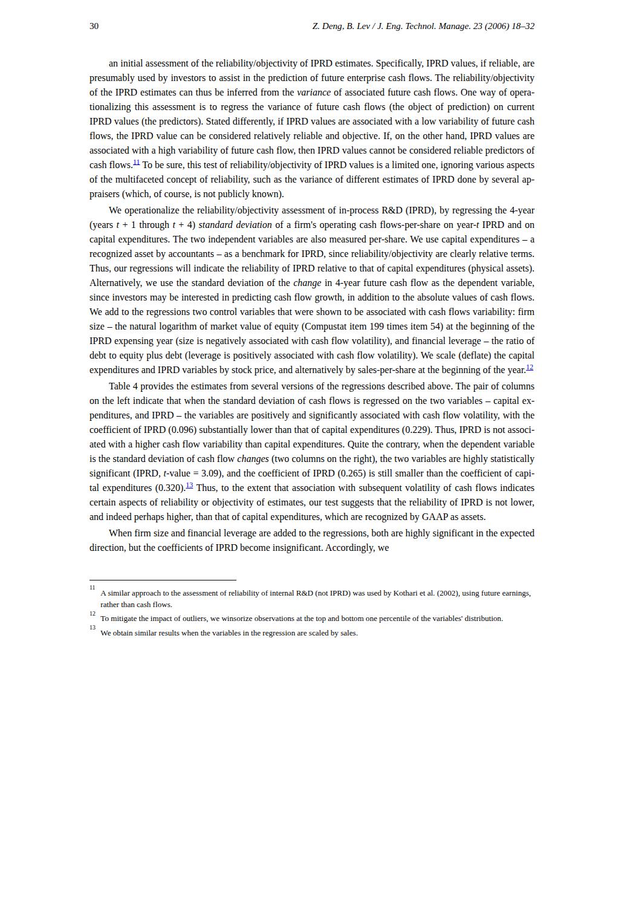30 Z. Deng, B. Lev / J. Eng. Technol. Manage. 23 (2006) 18–32
an initial assessment of the reliability/objectivity of IPRD estimates. Specifically, IPRD values, if reliable, are presumably used by investors to assist in the prediction of future enterprise cash flows. The reliability/objectivity of the IPRD estimates can thus be inferred from the variance of associated future cash flows. One way of operationalizing this assessment is to regress the variance of future cash flows (the object of prediction) on current IPRD values (the predictors). Stated differently, if IPRD values are associated with a low variability of future cash flows, the IPRD value can be considered relatively reliable and objective. If, on the other hand, IPRD values are associated with a high variability of future cash flow, then IPRD values cannot be considered reliable predictors of cash flows.11 To be sure, this test of reliability/objectivity of IPRD values is a limited one, ignoring various aspects of the multifaceted concept of reliability, such as the variance of different estimates of IPRD done by several appraisers (which, of course, is not publicly known).
We operationalize the reliability/objectivity assessment of in-process R&D (IPRD), by regressing the 4-year (years t + 1 through t + 4) standard deviation of a firm's operating cash flows-per-share on year-t IPRD and on capital expenditures. The two independent variables are also measured per-share. We use capital expenditures – a recognized asset by accountants – as a benchmark for IPRD, since reliability/objectivity are clearly relative terms. Thus, our regressions will indicate the reliability of IPRD relative to that of capital expenditures (physical assets). Alternatively, we use the standard deviation of the change in 4-year future cash flow as the dependent variable, since investors may be interested in predicting cash flow growth, in addition to the absolute values of cash flows. We add to the regressions two control variables that were shown to be associated with cash flows variability: firm size – the natural logarithm of market value of equity (Compustat item 199 times item 54) at the beginning of the IPRD expensing year (size is negatively associated with cash flow volatility), and financial leverage – the ratio of debt to equity plus debt (leverage is positively associated with cash flow volatility). We scale (deflate) the capital expenditures and IPRD variables by stock price, and alternatively by sales-per-share at the beginning of the year.12
Table 4 provides the estimates from several versions of the regressions described above. The pair of columns on the left indicate that when the standard deviation of cash flows is regressed on the two variables – capital expenditures, and IPRD – the variables are positively and significantly associated with cash flow volatility, with the coefficient of IPRD (0.096) substantially lower than that of capital expenditures (0.229). Thus, IPRD is not associated with a higher cash flow variability than capital expenditures. Quite the contrary, when the dependent variable is the standard deviation of cash flow changes (two columns on the right), the two variables are highly statistically significant (IPRD, t-value = 3.09), and the coefficient of IPRD (0.265) is still smaller than the coefficient of capital expenditures (0.320).13 Thus, to the extent that association with subsequent volatility of cash flows indicates certain aspects of reliability or objectivity of estimates, our test suggests that the reliability of IPRD is not lower, and indeed perhaps higher, than that of capital expenditures, which are recognized by GAAP as assets.
When firm size and financial leverage are added to the regressions, both are highly significant in the expected direction, but the coefficients of IPRD become insignificant. Accordingly, we
11 A similar approach to the assessment of reliability of internal R&D (not IPRD) was used by Kothari et al. (2002), using future earnings, rather than cash flows.
12 To mitigate the impact of outliers, we winsorize observations at the top and bottom one percentile of the variables' distribution.
13 We obtain similar results when the variables in the regression are scaled by sales.